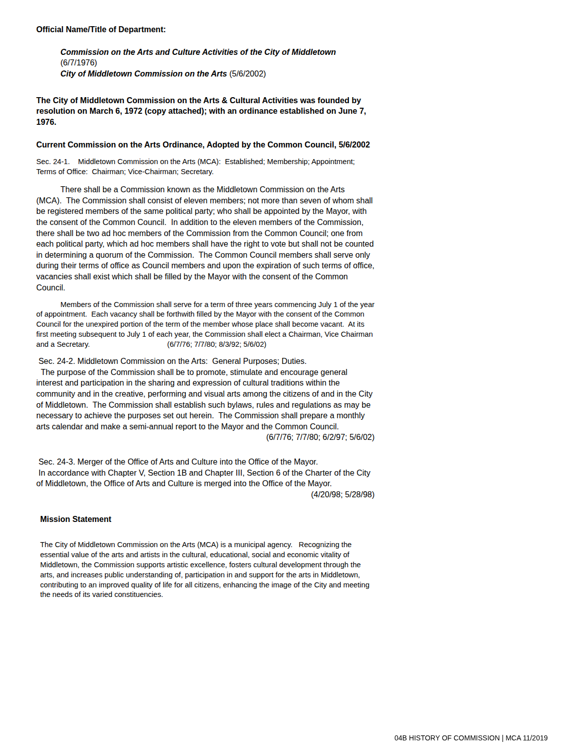Official Name/Title of Department:
Commission on the Arts and Culture Activities of the City of Middletown (6/7/1976)
City of Middletown Commission on the Arts (5/6/2002)
The City of Middletown Commission on the Arts & Cultural Activities was founded by resolution on March 6, 1972 (copy attached); with an ordinance established on June 7, 1976.
Current Commission on the Arts Ordinance, Adopted by the Common Council, 5/6/2002
Sec. 24-1. Middletown Commission on the Arts (MCA): Established; Membership; Appointment; Terms of Office: Chairman; Vice-Chairman; Secretary.
There shall be a Commission known as the Middletown Commission on the Arts (MCA). The Commission shall consist of eleven members; not more than seven of whom shall be registered members of the same political party; who shall be appointed by the Mayor, with the consent of the Common Council. In addition to the eleven members of the Commission, there shall be two ad hoc members of the Commission from the Common Council; one from each political party, which ad hoc members shall have the right to vote but shall not be counted in determining a quorum of the Commission. The Common Council members shall serve only during their terms of office as Council members and upon the expiration of such terms of office, vacancies shall exist which shall be filled by the Mayor with the consent of the Common Council.
Members of the Commission shall serve for a term of three years commencing July 1 of the year of appointment. Each vacancy shall be forthwith filled by the Mayor with the consent of the Common Council for the unexpired portion of the term of the member whose place shall become vacant. At its first meeting subsequent to July 1 of each year, the Commission shall elect a Chairman, Vice Chairman and a Secretary. (6/7/76; 7/7/80; 8/3/92; 5/6/02)
Sec. 24-2. Middletown Commission on the Arts: General Purposes; Duties.
The purpose of the Commission shall be to promote, stimulate and encourage general interest and participation in the sharing and expression of cultural traditions within the community and in the creative, performing and visual arts among the citizens of and in the City of Middletown. The Commission shall establish such bylaws, rules and regulations as may be necessary to achieve the purposes set out herein. The Commission shall prepare a monthly arts calendar and make a semi-annual report to the Mayor and the Common Council.
(6/7/76; 7/7/80; 6/2/97; 5/6/02)
Sec. 24-3. Merger of the Office of Arts and Culture into the Office of the Mayor.
In accordance with Chapter V, Section 1B and Chapter III, Section 6 of the Charter of the City of Middletown, the Office of Arts and Culture is merged into the Office of the Mayor.
(4/20/98; 5/28/98)
Mission Statement
The City of Middletown Commission on the Arts (MCA) is a municipal agency. Recognizing the essential value of the arts and artists in the cultural, educational, social and economic vitality of Middletown, the Commission supports artistic excellence, fosters cultural development through the arts, and increases public understanding of, participation in and support for the arts in Middletown, contributing to an improved quality of life for all citizens, enhancing the image of the City and meeting the needs of its varied constituencies.
04B HISTORY OF COMMISSION | MCA 11/2019